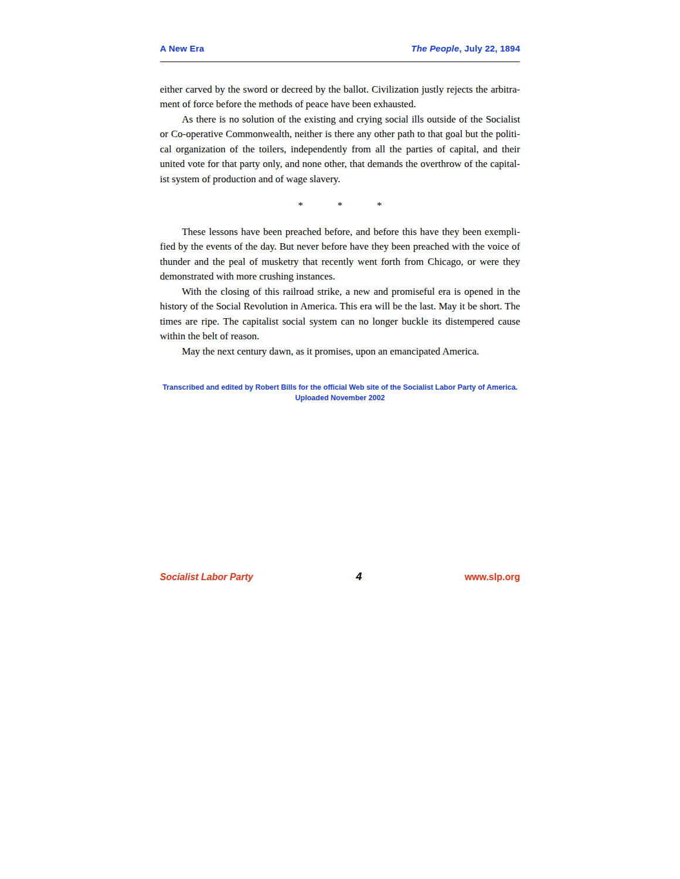A New Era
The People, July 22, 1894
either carved by the sword or decreed by the ballot. Civilization justly rejects the arbitrament of force before the methods of peace have been exhausted.
As there is no solution of the existing and crying social ills outside of the Socialist or Co-operative Commonwealth, neither is there any other path to that goal but the political organization of the toilers, independently from all the parties of capital, and their united vote for that party only, and none other, that demands the overthrow of the capitalist system of production and of wage slavery.
* * *
These lessons have been preached before, and before this have they been exemplified by the events of the day. But never before have they been preached with the voice of thunder and the peal of musketry that recently went forth from Chicago, or were they demonstrated with more crushing instances.
With the closing of this railroad strike, a new and promiseful era is opened in the history of the Social Revolution in America. This era will be the last. May it be short. The times are ripe. The capitalist social system can no longer buckle its distempered cause within the belt of reason.
May the next century dawn, as it promises, upon an emancipated America.
Transcribed and edited by Robert Bills for the official Web site of the Socialist Labor Party of America.
Uploaded November 2002
Socialist Labor Party
4
www.slp.org